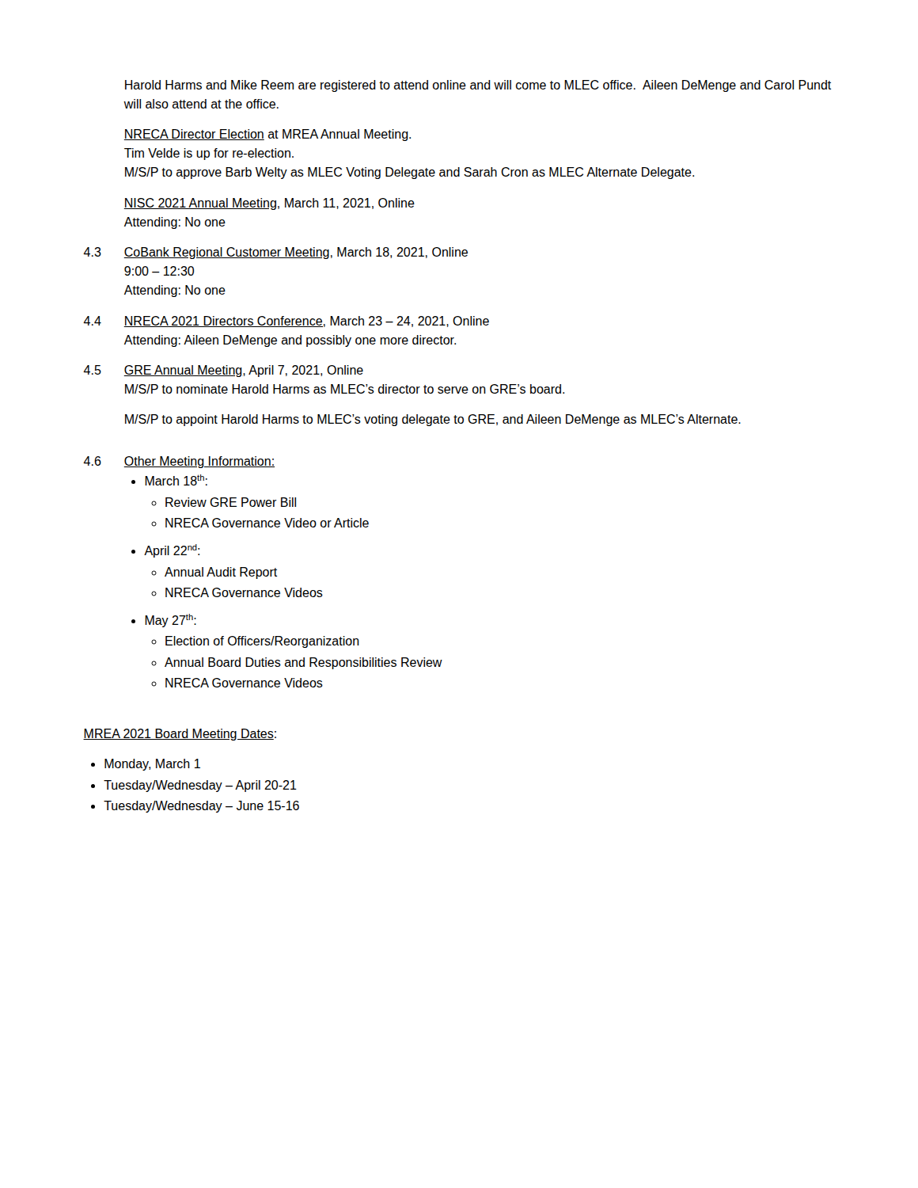Harold Harms and Mike Reem are registered to attend online and will come to MLEC office. Aileen DeMenge and Carol Pundt will also attend at the office.
NRECA Director Election at MREA Annual Meeting.
Tim Velde is up for re-election.
M/S/P to approve Barb Welty as MLEC Voting Delegate and Sarah Cron as MLEC Alternate Delegate.
NISC 2021 Annual Meeting, March 11, 2021, Online
Attending: No one
4.3
CoBank Regional Customer Meeting, March 18, 2021, Online
9:00 – 12:30
Attending: No one
4.4
NRECA 2021 Directors Conference, March 23 – 24, 2021, Online
Attending: Aileen DeMenge and possibly one more director.
4.5
GRE Annual Meeting, April 7, 2021, Online
M/S/P to nominate Harold Harms as MLEC’s director to serve on GRE’s board.
M/S/P to appoint Harold Harms to MLEC’s voting delegate to GRE, and Aileen DeMenge as MLEC’s Alternate.
4.6
Other Meeting Information:
March 18th:
Review GRE Power Bill
NRECA Governance Video or Article
April 22nd:
Annual Audit Report
NRECA Governance Videos
May 27th:
Election of Officers/Reorganization
Annual Board Duties and Responsibilities Review
NRECA Governance Videos
MREA 2021 Board Meeting Dates:
Monday, March 1
Tuesday/Wednesday – April 20-21
Tuesday/Wednesday – June 15-16